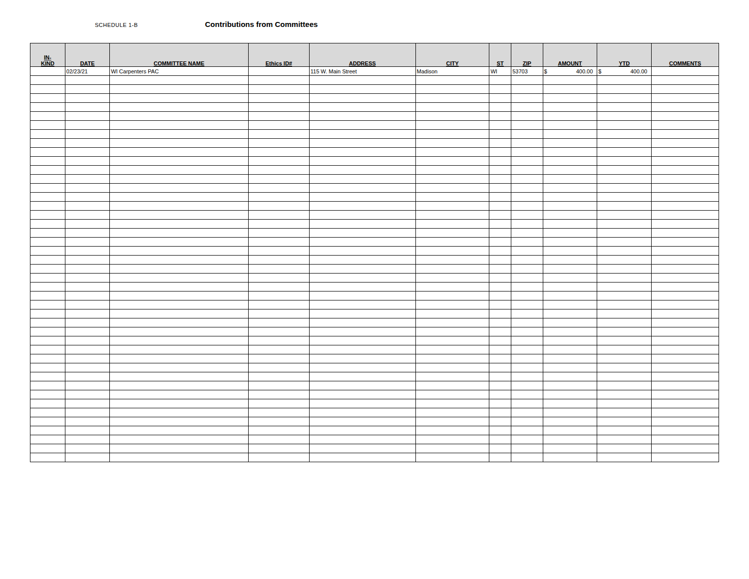SCHEDULE 1-B
Contributions from Committees
| IN- KIND | DATE | COMMITTEE NAME | Ethics ID# | ADDRESS | CITY | ST | ZIP | AMOUNT | YTD | COMMENTS |
| --- | --- | --- | --- | --- | --- | --- | --- | --- | --- | --- |
| | 02/23/21 | WI Carpenters PAC | | 115 W. Main Street | Madison | WI | 53703 | $ 400.00 | $ 400.00 | |